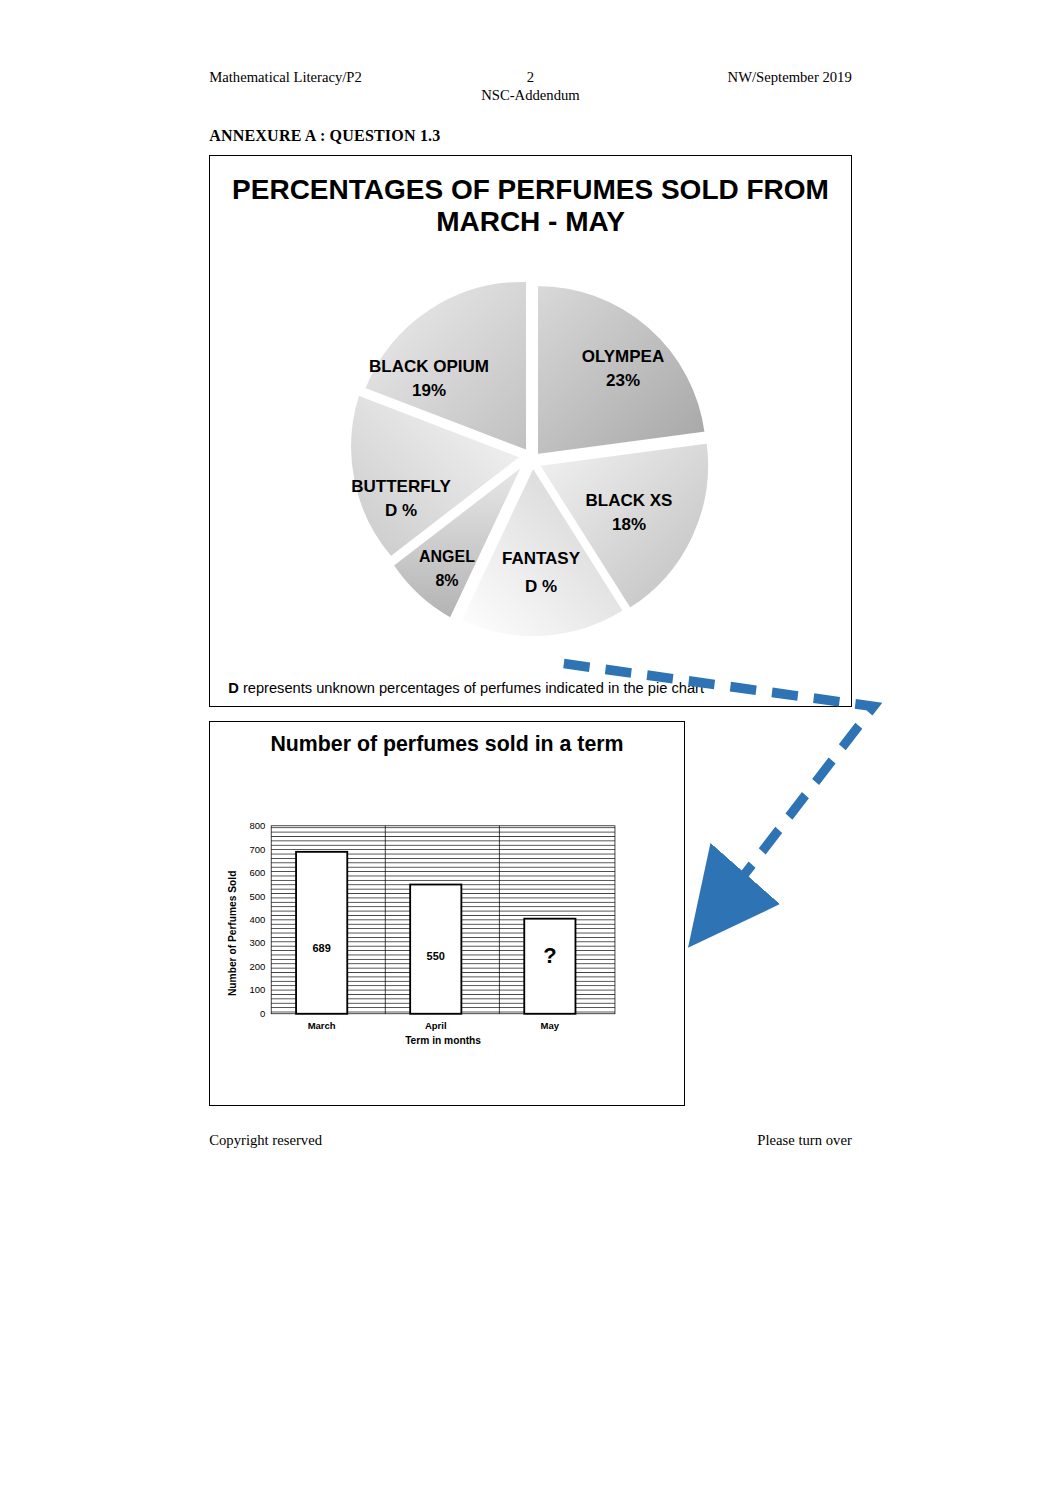Mathematical Literacy/P2
2
NSC-Addendum
NW/September 2019
ANNEXURE A : QUESTION 1.3
PERCENTAGES OF PERFUMES SOLD FROM
MARCH - MAY
OLYMPEA 23% BLACK XS 18% FANTASY D % ANGEL 8% BUTTERFLY D % BLACK OPIUM 19%
D represents unknown percentages of perfumes indicated in the pie chart
Number of perfumes sold in a term
Number of Perfumes Sold 800 700 600 500 400 300 200 100 0 689 550 ? March April May Term in months
Copyright reserved
Please turn over